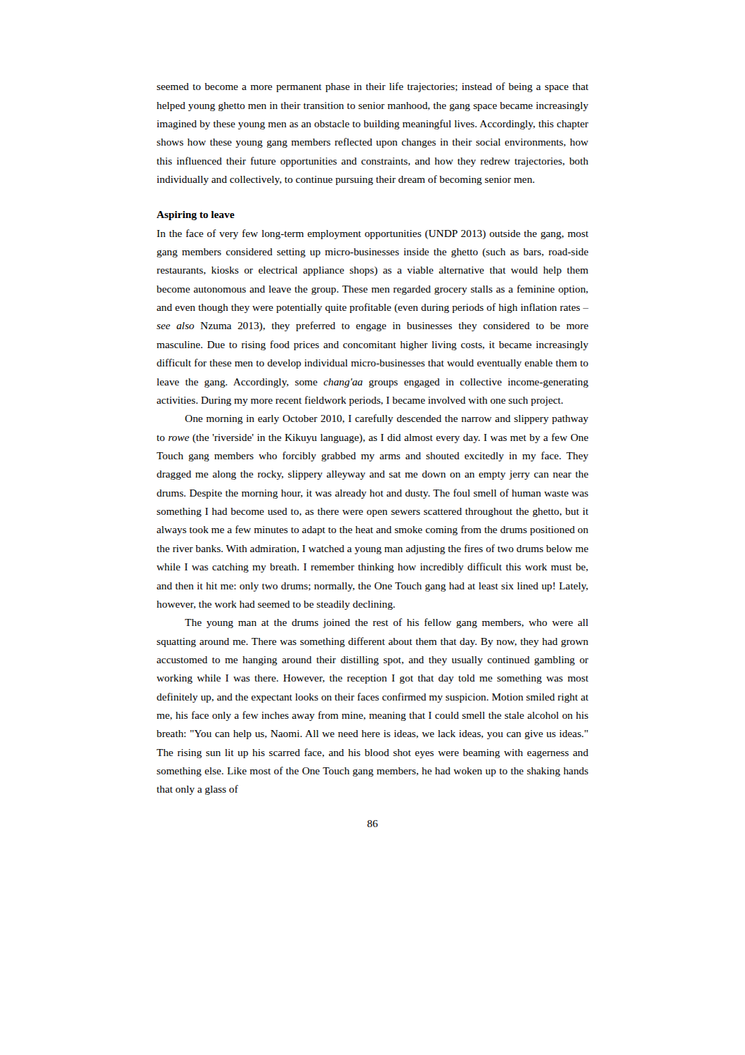seemed to become a more permanent phase in their life trajectories; instead of being a space that helped young ghetto men in their transition to senior manhood, the gang space became increasingly imagined by these young men as an obstacle to building meaningful lives. Accordingly, this chapter shows how these young gang members reflected upon changes in their social environments, how this influenced their future opportunities and constraints, and how they redrew trajectories, both individually and collectively, to continue pursuing their dream of becoming senior men.
Aspiring to leave
In the face of very few long-term employment opportunities (UNDP 2013) outside the gang, most gang members considered setting up micro-businesses inside the ghetto (such as bars, road-side restaurants, kiosks or electrical appliance shops) as a viable alternative that would help them become autonomous and leave the group. These men regarded grocery stalls as a feminine option, and even though they were potentially quite profitable (even during periods of high inflation rates – see also Nzuma 2013), they preferred to engage in businesses they considered to be more masculine. Due to rising food prices and concomitant higher living costs, it became increasingly difficult for these men to develop individual micro-businesses that would eventually enable them to leave the gang. Accordingly, some chang'aa groups engaged in collective income-generating activities. During my more recent fieldwork periods, I became involved with one such project.
One morning in early October 2010, I carefully descended the narrow and slippery pathway to rowe (the 'riverside' in the Kikuyu language), as I did almost every day. I was met by a few One Touch gang members who forcibly grabbed my arms and shouted excitedly in my face. They dragged me along the rocky, slippery alleyway and sat me down on an empty jerry can near the drums. Despite the morning hour, it was already hot and dusty. The foul smell of human waste was something I had become used to, as there were open sewers scattered throughout the ghetto, but it always took me a few minutes to adapt to the heat and smoke coming from the drums positioned on the river banks. With admiration, I watched a young man adjusting the fires of two drums below me while I was catching my breath. I remember thinking how incredibly difficult this work must be, and then it hit me: only two drums; normally, the One Touch gang had at least six lined up! Lately, however, the work had seemed to be steadily declining.
The young man at the drums joined the rest of his fellow gang members, who were all squatting around me. There was something different about them that day. By now, they had grown accustomed to me hanging around their distilling spot, and they usually continued gambling or working while I was there. However, the reception I got that day told me something was most definitely up, and the expectant looks on their faces confirmed my suspicion. Motion smiled right at me, his face only a few inches away from mine, meaning that I could smell the stale alcohol on his breath: "You can help us, Naomi. All we need here is ideas, we lack ideas, you can give us ideas." The rising sun lit up his scarred face, and his blood shot eyes were beaming with eagerness and something else. Like most of the One Touch gang members, he had woken up to the shaking hands that only a glass of
86